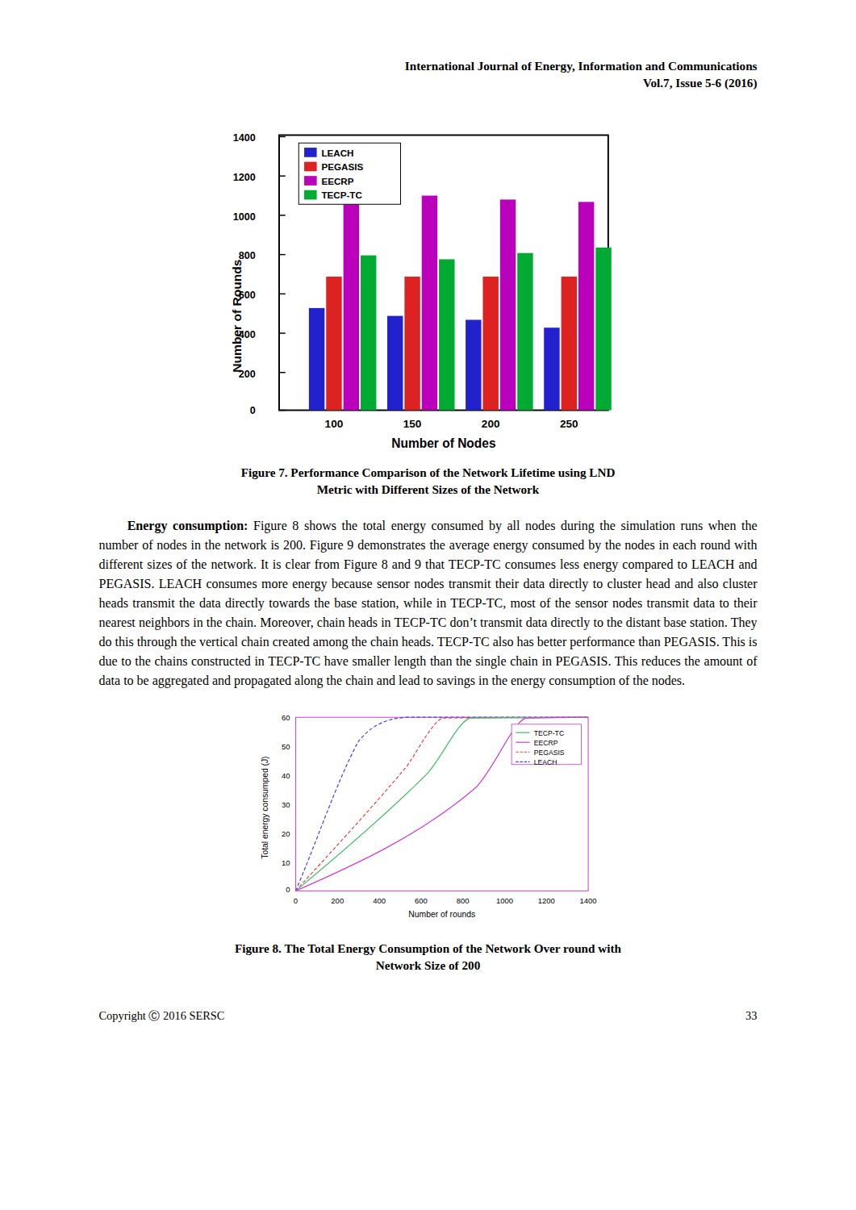International Journal of Energy, Information and Communications
Vol.7, Issue 5-6 (2016)
Figure 7. Performance Comparison of the Network Lifetime using LND
Metric with Different Sizes of the Network
Energy consumption: Figure 8 shows the total energy consumed by all nodes during the simulation runs when the number of nodes in the network is 200. Figure 9 demonstrates the average energy consumed by the nodes in each round with different sizes of the network. It is clear from Figure 8 and 9 that TECP-TC consumes less energy compared to LEACH and PEGASIS. LEACH consumes more energy because sensor nodes transmit their data directly to cluster head and also cluster heads transmit the data directly towards the base station, while in TECP-TC, most of the sensor nodes transmit data to their nearest neighbors in the chain. Moreover, chain heads in TECP-TC don’t transmit data directly to the distant base station. They do this through the vertical chain created among the chain heads. TECP-TC also has better performance than PEGASIS. This is due to the chains constructed in TECP-TC have smaller length than the single chain in PEGASIS. This reduces the amount of data to be aggregated and propagated along the chain and lead to savings in the energy consumption of the nodes.
Figure 8. The Total Energy Consumption of the Network Over round with
Network Size of 200
Copyright Ⓒ 2016 SERSC 33